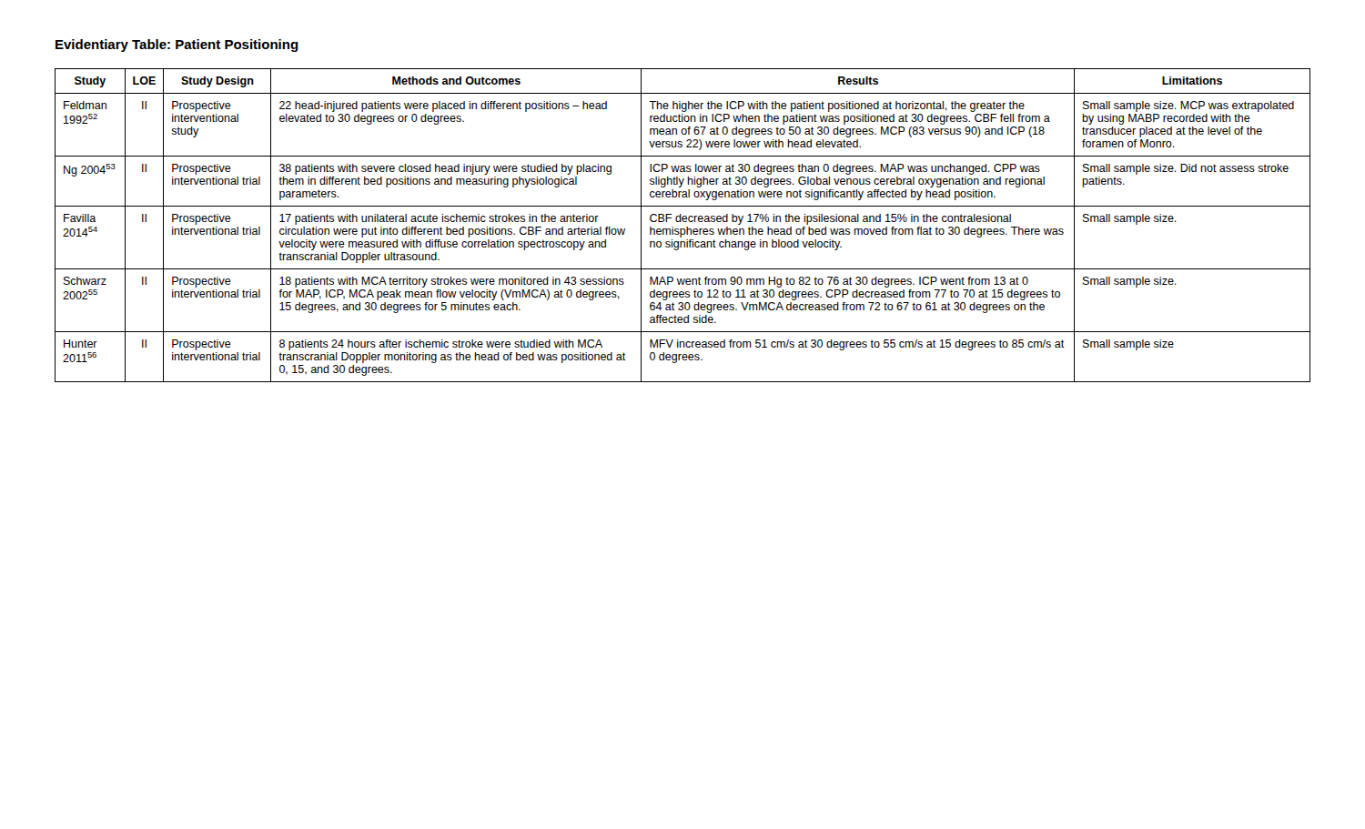Evidentiary Table: Patient Positioning
| Study | LOE | Study Design | Methods and Outcomes | Results | Limitations |
| --- | --- | --- | --- | --- | --- |
| Feldman 1992 52 | II | Prospective interventional study | 22 head-injured patients were placed in different positions – head elevated to 30 degrees or 0 degrees. | The higher the ICP with the patient positioned at horizontal, the greater the reduction in ICP when the patient was positioned at 30 degrees. CBF fell from a mean of 67 at 0 degrees to 50 at 30 degrees. MCP (83 versus 90) and ICP (18 versus 22) were lower with head elevated. | Small sample size. MCP was extrapolated by using MABP recorded with the transducer placed at the level of the foramen of Monro. |
| Ng 2004 53 | II | Prospective interventional trial | 38 patients with severe closed head injury were studied by placing them in different bed positions and measuring physiological parameters. | ICP was lower at 30 degrees than 0 degrees. MAP was unchanged. CPP was slightly higher at 30 degrees. Global venous cerebral oxygenation and regional cerebral oxygenation were not significantly affected by head position. | Small sample size. Did not assess stroke patients. |
| Favilla 2014 54 | II | Prospective interventional trial | 17 patients with unilateral acute ischemic strokes in the anterior circulation were put into different bed positions. CBF and arterial flow velocity were measured with diffuse correlation spectroscopy and transcranial Doppler ultrasound. | CBF decreased by 17% in the ipsilesional and 15% in the contralesional hemispheres when the head of bed was moved from flat to 30 degrees. There was no significant change in blood velocity. | Small sample size. |
| Schwarz 2002 55 | II | Prospective interventional trial | 18 patients with MCA territory strokes were monitored in 43 sessions for MAP, ICP, MCA peak mean flow velocity (VmMCA) at 0 degrees, 15 degrees, and 30 degrees for 5 minutes each. | MAP went from 90 mm Hg to 82 to 76 at 30 degrees. ICP went from 13 at 0 degrees to 12 to 11 at 30 degrees. CPP decreased from 77 to 70 at 15 degrees to 64 at 30 degrees. VmMCA decreased from 72 to 67 to 61 at 30 degrees on the affected side. | Small sample size. |
| Hunter 2011 56 | II | Prospective interventional trial | 8 patients 24 hours after ischemic stroke were studied with MCA transcranial Doppler monitoring as the head of bed was positioned at 0, 15, and 30 degrees. | MFV increased from 51 cm/s at 30 degrees to 55 cm/s at 15 degrees to 85 cm/s at 0 degrees. | Small sample size |